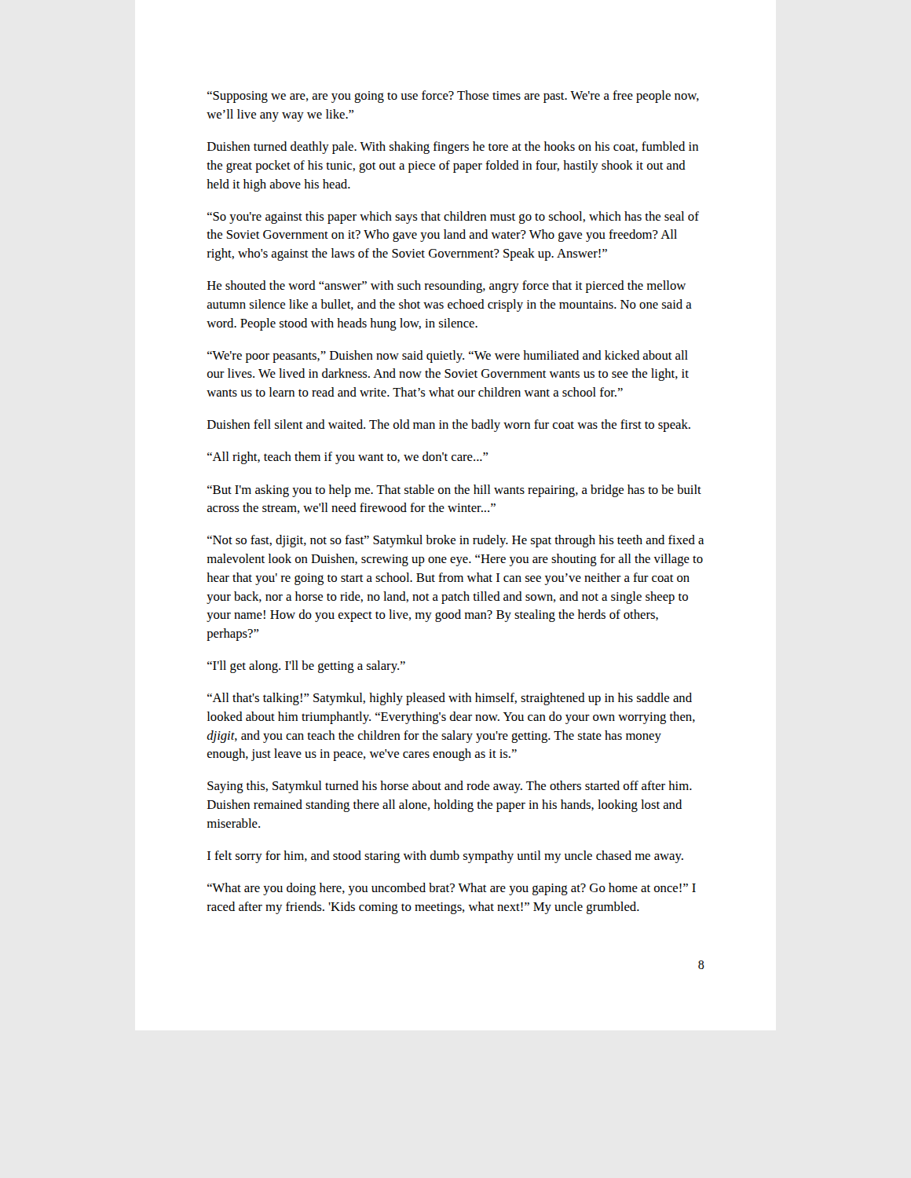“Supposing we are, are you going to use force? Those times are past. We're a free people now, we’ll live any way we like.”
Duishen turned deathly pale. With shaking fingers he tore at the hooks on his coat, fumbled in the great pocket of his tunic, got out a piece of paper folded in four, hastily shook it out and held it high above his head.
“So you're against this paper which says that children must go to school, which has the seal of the Soviet Government on it? Who gave you land and water? Who gave you freedom? All right, who's against the laws of the Soviet Government? Speak up. Answer!”
He shouted the word “answer” with such resounding, angry force that it pierced the mellow autumn silence like a bullet, and the shot was echoed crisply in the mountains. No one said a word. People stood with heads hung low, in silence.
“We're poor peasants,” Duishen now said quietly. “We were humiliated and kicked about all our lives. We lived in darkness. And now the Soviet Government wants us to see the light, it wants us to learn to read and write. That’s what our children want a school for.”
Duishen fell silent and waited. The old man in the badly worn fur coat was the first to speak.
“All right, teach them if you want to, we don't care...”
“But I'm asking you to help me. That stable on the hill wants repairing, a bridge has to be built across the stream, we'll need firewood for the winter...”
“Not so fast, djigit, not so fast” Satymkul broke in rudely. He spat through his teeth and fixed a malevolent look on Duishen, screwing up one eye. “Here you are shouting for all the village to hear that you' re going to start a school. But from what I can see you’ve neither a fur coat on your back, nor a horse to ride, no land, not a patch tilled and sown, and not a single sheep to your name! How do you expect to live, my good man? By stealing the herds of others, perhaps?”
“I'll get along. I'll be getting a salary.”
“All that's talking!” Satymkul, highly pleased with himself, straightened up in his saddle and looked about him triumphantly. “Everything's dear now. You can do your own worrying then, djigit, and you can teach the children for the salary you're getting. The state has money enough, just leave us in peace, we've cares enough as it is.”
Saying this, Satymkul turned his horse about and rode away. The others started off after him. Duishen remained standing there all alone, holding the paper in his hands, looking lost and miserable.
I felt sorry for him, and stood staring with dumb sympathy until my uncle chased me away.
“What are you doing here, you uncombed brat? What are you gaping at? Go home at once!” I raced after my friends. 'Kids coming to meetings, what next!” My uncle grumbled.
8